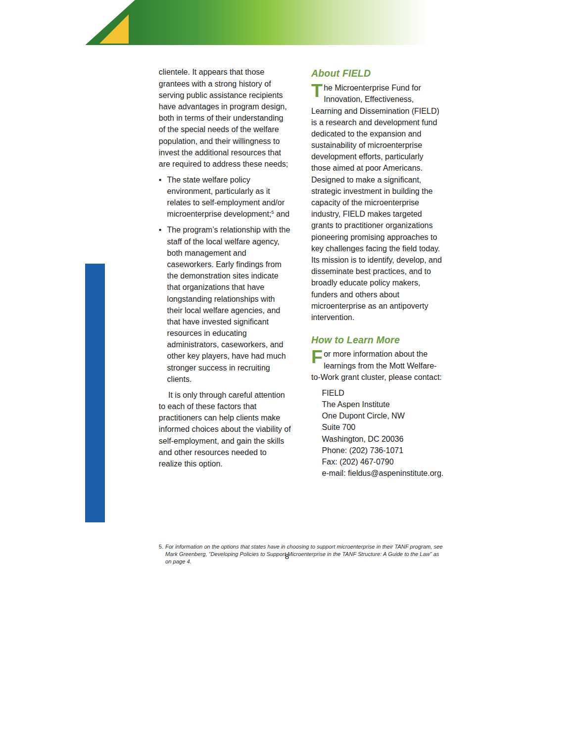clientele. It appears that those grantees with a strong history of serving public assistance recipients have advantages in program design, both in terms of their understanding of the special needs of the welfare population, and their willingness to invest the additional resources that are required to address these needs;
The state welfare policy environment, particularly as it relates to self-employment and/or microenterprise development;5 and
The program’s relationship with the staff of the local welfare agency, both management and caseworkers. Early findings from the demonstration sites indicate that organizations that have longstanding relationships with their local welfare agencies, and that have invested significant resources in educating administrators, caseworkers, and other key players, have had much stronger success in recruiting clients.
It is only through careful attention to each of these factors that practitioners can help clients make informed choices about the viability of self-employment, and gain the skills and other resources needed to realize this option.
About FIELD
The Microenterprise Fund for Innovation, Effectiveness, Learning and Dissemination (FIELD) is a research and development fund dedicated to the expansion and sustainability of microenterprise development efforts, particularly those aimed at poor Americans. Designed to make a significant, strategic investment in building the capacity of the microenterprise industry, FIELD makes targeted grants to practitioner organizations pioneering promising approaches to key challenges facing the field today. Its mission is to identify, develop, and disseminate best practices, and to broadly educate policy makers, funders and others about microenterprise as an antipoverty intervention.
How to Learn More
For more information about the learnings from the Mott Welfare-to-Work grant cluster, please contact:
FIELD
The Aspen Institute
One Dupont Circle, NW
Suite 700
Washington, DC 20036
Phone: (202) 736-1071
Fax: (202) 467-0790
e-mail: fieldus@aspeninstitute.org.
5.
For information on the options that states have in choosing to support microenterprise in their TANF program, see Mark Greenberg, “Developing Policies to Support Microenterprise in the TANF Structure: A Guide to the Law” as on page 4.
8